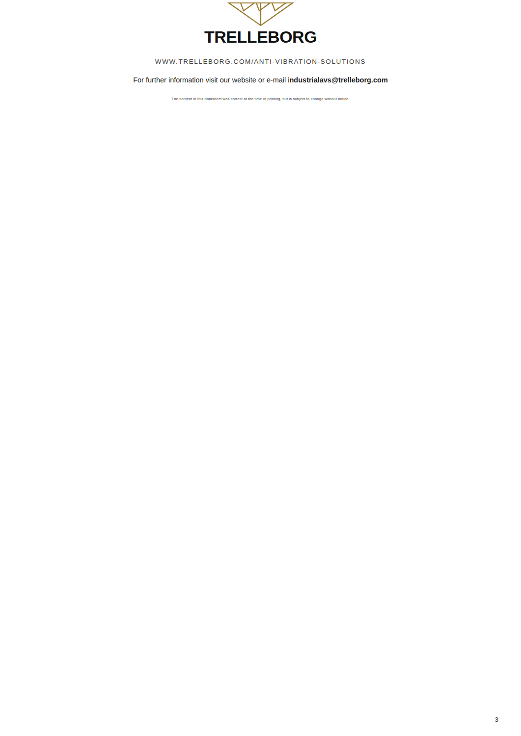TRELLEBORG
WWW.TRELLEBORG.COM/ANTI-VIBRATION-SOLUTIONS
For further information visit our website or e-mail industrialavs@trelleborg.com
The content in this datasheet was correct at the time of printing, but is subject to change without notice.
3